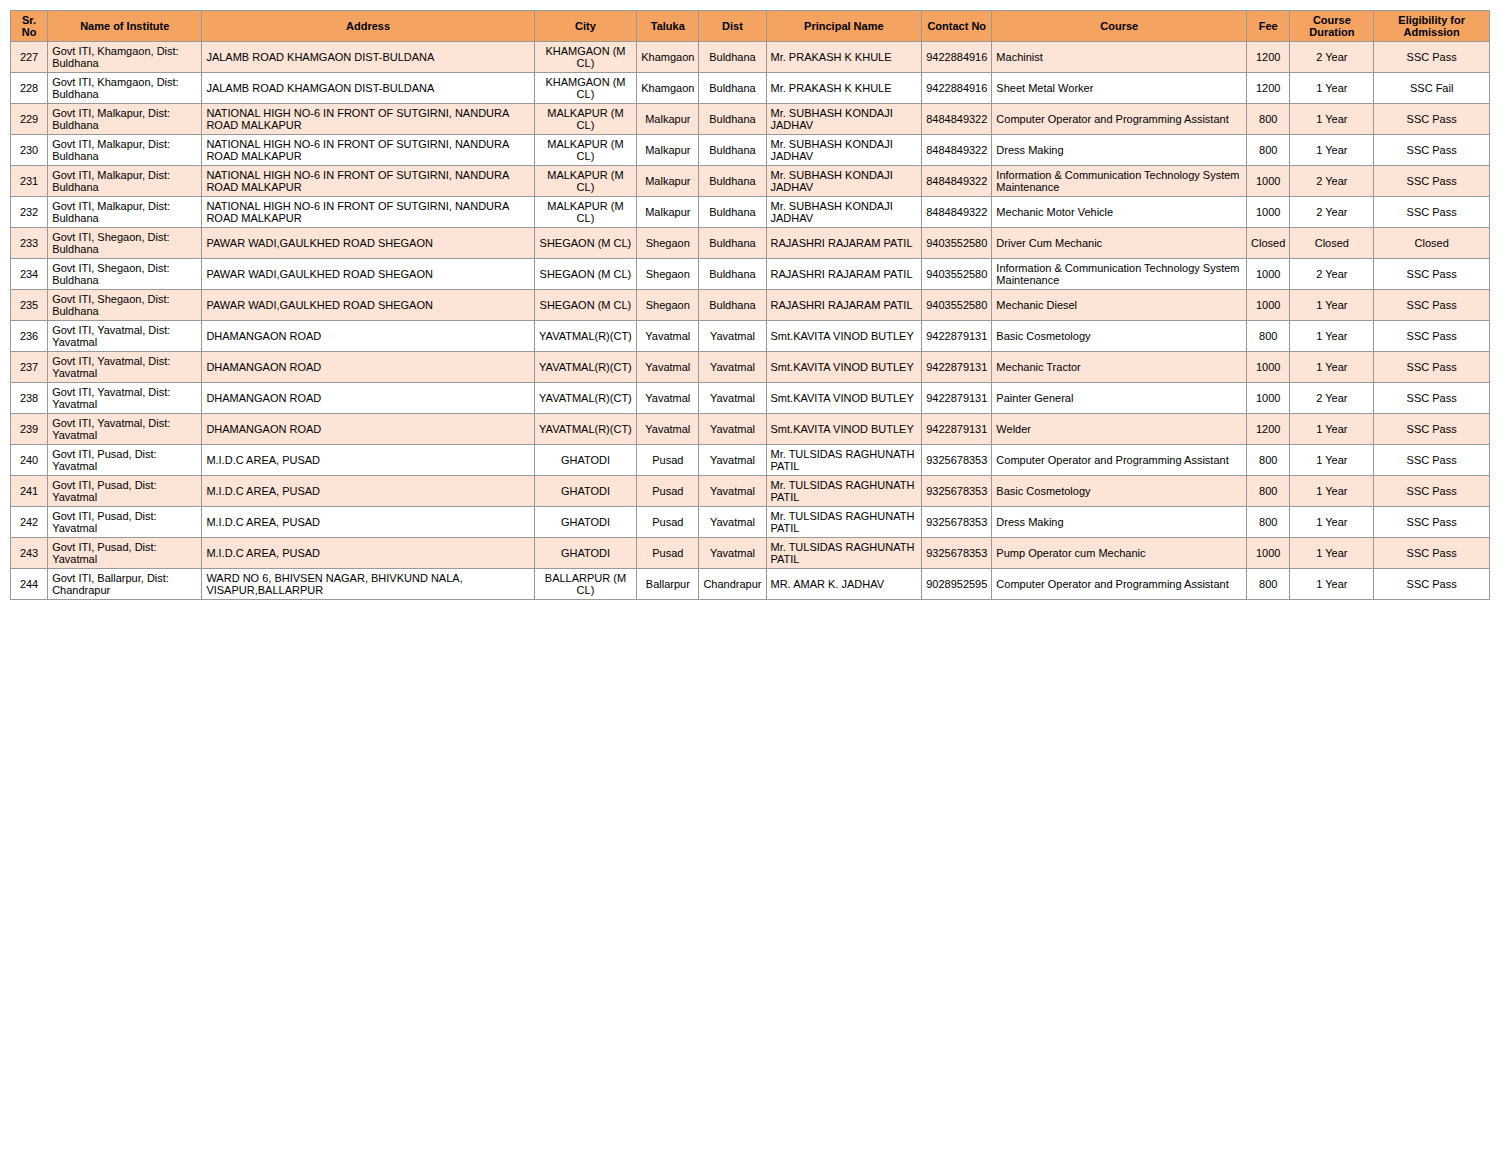| Sr. No | Name of Institute | Address | City | Taluka | Dist | Principal Name | Contact No | Course | Fee | Course Duration | Eligibility for Admission |
| --- | --- | --- | --- | --- | --- | --- | --- | --- | --- | --- | --- |
| 227 | Govt ITI, Khamgaon, Dist: Buldhana | JALAMB ROAD KHAMGAON DIST-BULDANA | KHAMGAON (M CL) | Khamgaon | Buldhana | Mr. PRAKASH K KHULE | 9422884916 | Machinist | 1200 | 2 Year | SSC Pass |
| 228 | Govt ITI, Khamgaon, Dist: Buldhana | JALAMB ROAD KHAMGAON DIST-BULDANA | KHAMGAON (M CL) | Khamgaon | Buldhana | Mr. PRAKASH K KHULE | 9422884916 | Sheet Metal Worker | 1200 | 1 Year | SSC Fail |
| 229 | Govt ITI, Malkapur, Dist: Buldhana | NATIONAL HIGH NO-6 IN FRONT OF SUTGIRNI, NANDURA ROAD MALKAPUR | MALKAPUR (M CL) | Malkapur | Buldhana | Mr. SUBHASH KONDAJI JADHAV | 8484849322 | Computer Operator and Programming Assistant | 800 | 1 Year | SSC Pass |
| 230 | Govt ITI, Malkapur, Dist: Buldhana | NATIONAL HIGH NO-6 IN FRONT OF SUTGIRNI, NANDURA ROAD MALKAPUR | MALKAPUR (M CL) | Malkapur | Buldhana | Mr. SUBHASH KONDAJI JADHAV | 8484849322 | Dress Making | 800 | 1 Year | SSC Pass |
| 231 | Govt ITI, Malkapur, Dist: Buldhana | NATIONAL HIGH NO-6 IN FRONT OF SUTGIRNI, NANDURA ROAD MALKAPUR | MALKAPUR (M CL) | Malkapur | Buldhana | Mr. SUBHASH KONDAJI JADHAV | 8484849322 | Information & Communication Technology System Maintenance | 1000 | 2 Year | SSC Pass |
| 232 | Govt ITI, Malkapur, Dist: Buldhana | NATIONAL HIGH NO-6 IN FRONT OF SUTGIRNI, NANDURA ROAD MALKAPUR | MALKAPUR (M CL) | Malkapur | Buldhana | Mr. SUBHASH KONDAJI JADHAV | 8484849322 | Mechanic Motor Vehicle | 1000 | 2 Year | SSC Pass |
| 233 | Govt ITI, Shegaon, Dist: Buldhana | PAWAR WADI,GAULKHED ROAD SHEGAON | SHEGAON (M CL) | Shegaon | Buldhana | RAJASHRI RAJARAM PATIL | 9403552580 | Driver Cum Mechanic | Closed | Closed | Closed |
| 234 | Govt ITI, Shegaon, Dist: Buldhana | PAWAR WADI,GAULKHED ROAD SHEGAON | SHEGAON (M CL) | Shegaon | Buldhana | RAJASHRI RAJARAM PATIL | 9403552580 | Information & Communication Technology System Maintenance | 1000 | 2 Year | SSC Pass |
| 235 | Govt ITI, Shegaon, Dist: Buldhana | PAWAR WADI,GAULKHED ROAD SHEGAON | SHEGAON (M CL) | Shegaon | Buldhana | RAJASHRI RAJARAM PATIL | 9403552580 | Mechanic Diesel | 1000 | 1 Year | SSC Pass |
| 236 | Govt ITI, Yavatmal, Dist: Yavatmal | DHAMANGAON ROAD | YAVATMAL(R)(CT) | Yavatmal | Yavatmal | Smt.KAVITA VINOD BUTLEY | 9422879131 | Basic Cosmetology | 800 | 1 Year | SSC Pass |
| 237 | Govt ITI, Yavatmal, Dist: Yavatmal | DHAMANGAON ROAD | YAVATMAL(R)(CT) | Yavatmal | Yavatmal | Smt.KAVITA VINOD BUTLEY | 9422879131 | Mechanic Tractor | 1000 | 1 Year | SSC Pass |
| 238 | Govt ITI, Yavatmal, Dist: Yavatmal | DHAMANGAON ROAD | YAVATMAL(R)(CT) | Yavatmal | Yavatmal | Smt.KAVITA VINOD BUTLEY | 9422879131 | Painter General | 1000 | 2 Year | SSC Pass |
| 239 | Govt ITI, Yavatmal, Dist: Yavatmal | DHAMANGAON ROAD | YAVATMAL(R)(CT) | Yavatmal | Yavatmal | Smt.KAVITA VINOD BUTLEY | 9422879131 | Welder | 1200 | 1 Year | SSC Pass |
| 240 | Govt ITI, Pusad, Dist: Yavatmal | M.I.D.C AREA, PUSAD | GHATODI | Pusad | Yavatmal | Mr. TULSIDAS RAGHUNATH PATIL | 9325678353 | Computer Operator and Programming Assistant | 800 | 1 Year | SSC Pass |
| 241 | Govt ITI, Pusad, Dist: Yavatmal | M.I.D.C AREA, PUSAD | GHATODI | Pusad | Yavatmal | Mr. TULSIDAS RAGHUNATH PATIL | 9325678353 | Basic Cosmetology | 800 | 1 Year | SSC Pass |
| 242 | Govt ITI, Pusad, Dist: Yavatmal | M.I.D.C AREA, PUSAD | GHATODI | Pusad | Yavatmal | Mr. TULSIDAS RAGHUNATH PATIL | 9325678353 | Dress Making | 800 | 1 Year | SSC Pass |
| 243 | Govt ITI, Pusad, Dist: Yavatmal | M.I.D.C AREA, PUSAD | GHATODI | Pusad | Yavatmal | Mr. TULSIDAS RAGHUNATH PATIL | 9325678353 | Pump Operator cum Mechanic | 1000 | 1 Year | SSC Pass |
| 244 | Govt ITI, Ballarpur, Dist: Chandrapur | WARD NO 6, BHIVSEN NAGAR, BHIVKUND NALA, VISAPUR,BALLARPUR | BALLARPUR (M CL) | Ballarpur | Chandrapur | MR. AMAR K. JADHAV | 9028952595 | Computer Operator and Programming Assistant | 800 | 1 Year | SSC Pass |